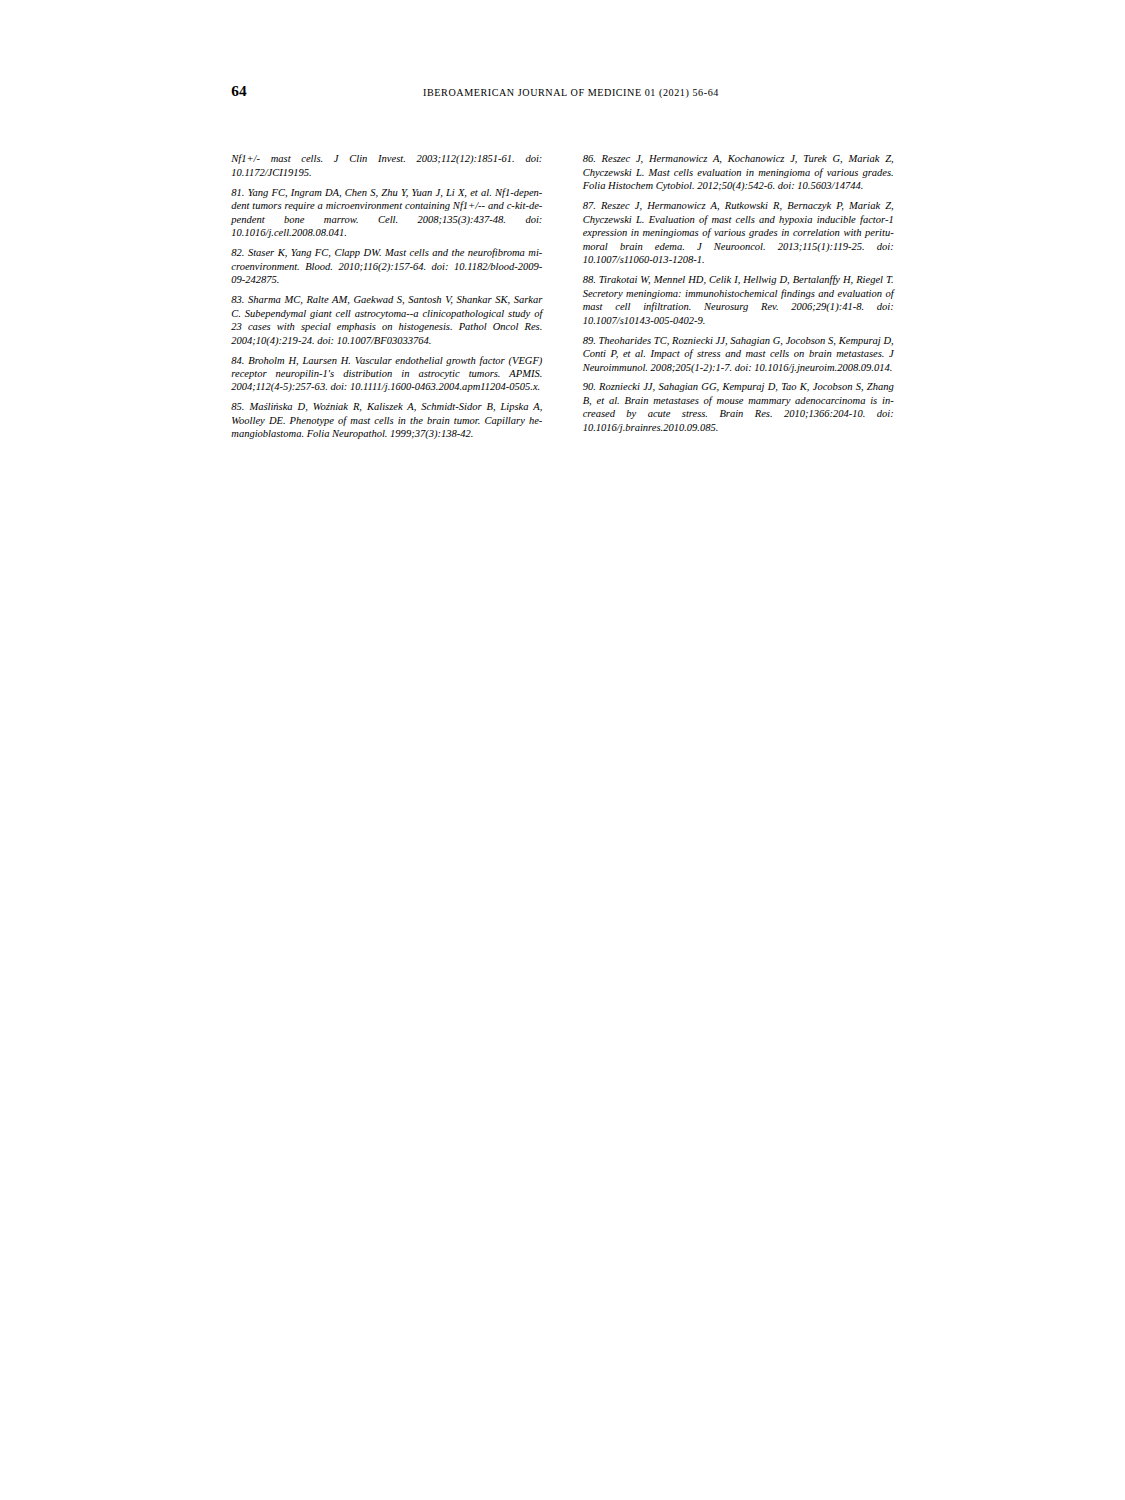64 Iberoamerican Journal of Medicine 01 (2021) 56-64
Nf1+/- mast cells. J Clin Invest. 2003;112(12):1851-61. doi: 10.1172/JCI19195.
81. Yang FC, Ingram DA, Chen S, Zhu Y, Yuan J, Li X, et al. Nf1-dependent tumors require a microenvironment containing Nf1+/-- and c-kit-dependent bone marrow. Cell. 2008;135(3):437-48. doi: 10.1016/j.cell.2008.08.041.
82. Staser K, Yang FC, Clapp DW. Mast cells and the neurofibroma microenvironment. Blood. 2010;116(2):157-64. doi: 10.1182/blood-2009-09-242875.
83. Sharma MC, Ralte AM, Gaekwad S, Santosh V, Shankar SK, Sarkar C. Subependymal giant cell astrocytoma--a clinicopathological study of 23 cases with special emphasis on histogenesis. Pathol Oncol Res. 2004;10(4):219-24. doi: 10.1007/BF03033764.
84. Broholm H, Laursen H. Vascular endothelial growth factor (VEGF) receptor neuropilin-1's distribution in astrocytic tumors. APMIS. 2004;112(4-5):257-63. doi: 10.1111/j.1600-0463.2004.apm11204-0505.x.
85. Maślińska D, Woźniak R, Kaliszek A, Schmidt-Sidor B, Lipska A, Woolley DE. Phenotype of mast cells in the brain tumor. Capillary hemangioblastoma. Folia Neuropathol. 1999;37(3):138-42.
86. Reszec J, Hermanowicz A, Kochanowicz J, Turek G, Mariak Z, Chyczewski L. Mast cells evaluation in meningioma of various grades. Folia Histochem Cytobiol. 2012;50(4):542-6. doi: 10.5603/14744.
87. Reszec J, Hermanowicz A, Rutkowski R, Bernaczyk P, Mariak Z, Chyczewski L. Evaluation of mast cells and hypoxia inducible factor-1 expression in meningiomas of various grades in correlation with peritumoral brain edema. J Neurooncol. 2013;115(1):119-25. doi: 10.1007/s11060-013-1208-1.
88. Tirakotai W, Mennel HD, Celik I, Hellwig D, Bertalanffy H, Riegel T. Secretory meningioma: immunohistochemical findings and evaluation of mast cell infiltration. Neurosurg Rev. 2006;29(1):41-8. doi: 10.1007/s10143-005-0402-9.
89. Theoharides TC, Rozniecki JJ, Sahagian G, Jocobson S, Kempuraj D, Conti P, et al. Impact of stress and mast cells on brain metastases. J Neuroimmunol. 2008;205(1-2):1-7. doi: 10.1016/j.jneuroim.2008.09.014.
90. Rozniecki JJ, Sahagian GG, Kempuraj D, Tao K, Jocobson S, Zhang B, et al. Brain metastases of mouse mammary adenocarcinoma is increased by acute stress. Brain Res. 2010;1366:204-10. doi: 10.1016/j.brainres.2010.09.085.